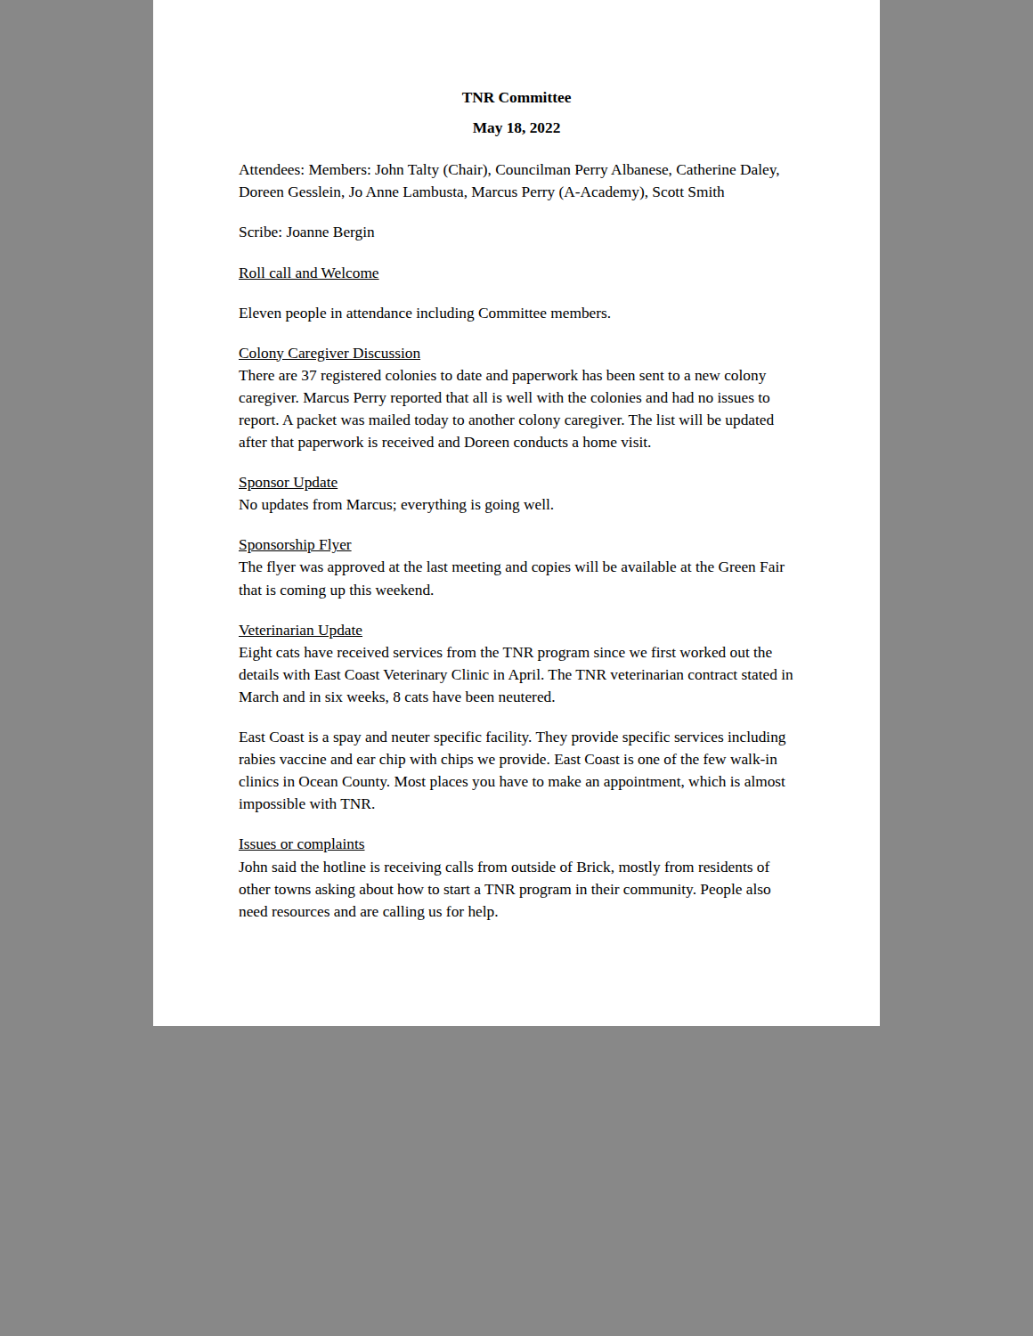TNR Committee
May 18, 2022
Attendees: Members: John Talty (Chair), Councilman Perry Albanese, Catherine Daley, Doreen Gesslein, Jo Anne Lambusta, Marcus Perry (A-Academy), Scott Smith
Scribe: Joanne Bergin
Roll call and Welcome
Eleven people in attendance including Committee members.
Colony Caregiver Discussion
There are 37 registered colonies to date and paperwork has been sent to a new colony caregiver. Marcus Perry reported that all is well with the colonies and had no issues to report. A packet was mailed today to another colony caregiver. The list will be updated after that paperwork is received and Doreen conducts a home visit.
Sponsor Update
No updates from Marcus; everything is going well.
Sponsorship Flyer
The flyer was approved at the last meeting and copies will be available at the Green Fair that is coming up this weekend.
Veterinarian Update
Eight cats have received services from the TNR program since we first worked out the details with East Coast Veterinary Clinic in April. The TNR veterinarian contract stated in March and in six weeks, 8 cats have been neutered.
East Coast is a spay and neuter specific facility. They provide specific services including rabies vaccine and ear chip with chips we provide. East Coast is one of the few walk-in clinics in Ocean County. Most places you have to make an appointment, which is almost impossible with TNR.
Issues or complaints
John said the hotline is receiving calls from outside of Brick, mostly from residents of other towns asking about how to start a TNR program in their community. People also need resources and are calling us for help.